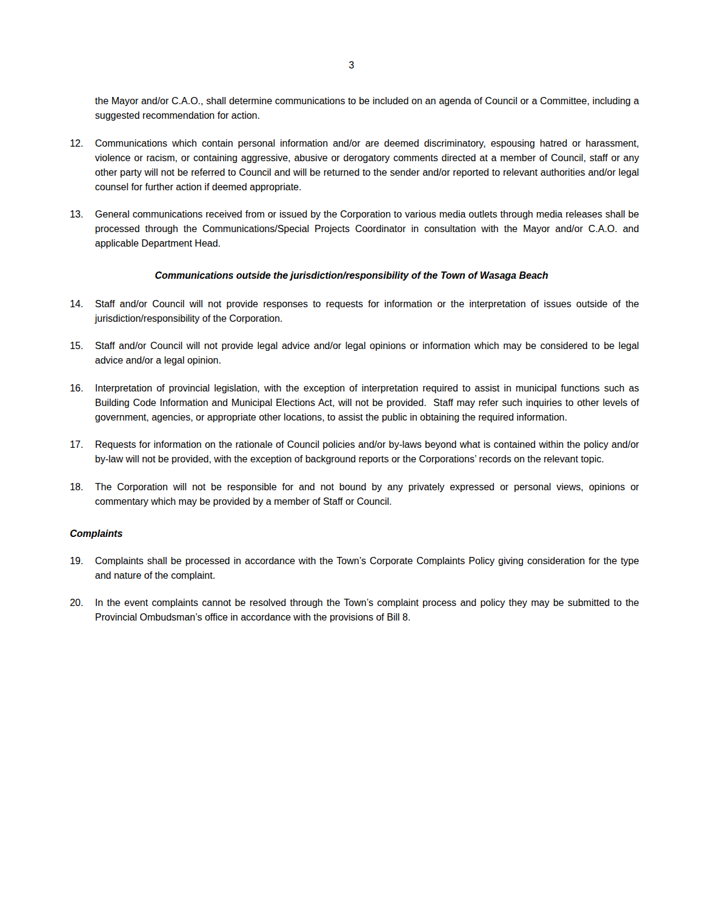3
the Mayor and/or C.A.O., shall determine communications to be included on an agenda of Council or a Committee, including a suggested recommendation for action.
12. Communications which contain personal information and/or are deemed discriminatory, espousing hatred or harassment, violence or racism, or containing aggressive, abusive or derogatory comments directed at a member of Council, staff or any other party will not be referred to Council and will be returned to the sender and/or reported to relevant authorities and/or legal counsel for further action if deemed appropriate.
13. General communications received from or issued by the Corporation to various media outlets through media releases shall be processed through the Communications/Special Projects Coordinator in consultation with the Mayor and/or C.A.O. and applicable Department Head.
Communications outside the jurisdiction/responsibility of the Town of Wasaga Beach
14. Staff and/or Council will not provide responses to requests for information or the interpretation of issues outside of the jurisdiction/responsibility of the Corporation.
15. Staff and/or Council will not provide legal advice and/or legal opinions or information which may be considered to be legal advice and/or a legal opinion.
16. Interpretation of provincial legislation, with the exception of interpretation required to assist in municipal functions such as Building Code Information and Municipal Elections Act, will not be provided. Staff may refer such inquiries to other levels of government, agencies, or appropriate other locations, to assist the public in obtaining the required information.
17. Requests for information on the rationale of Council policies and/or by-laws beyond what is contained within the policy and/or by-law will not be provided, with the exception of background reports or the Corporations’ records on the relevant topic.
18. The Corporation will not be responsible for and not bound by any privately expressed or personal views, opinions or commentary which may be provided by a member of Staff or Council.
Complaints
19. Complaints shall be processed in accordance with the Town’s Corporate Complaints Policy giving consideration for the type and nature of the complaint.
20. In the event complaints cannot be resolved through the Town’s complaint process and policy they may be submitted to the Provincial Ombudsman’s office in accordance with the provisions of Bill 8.